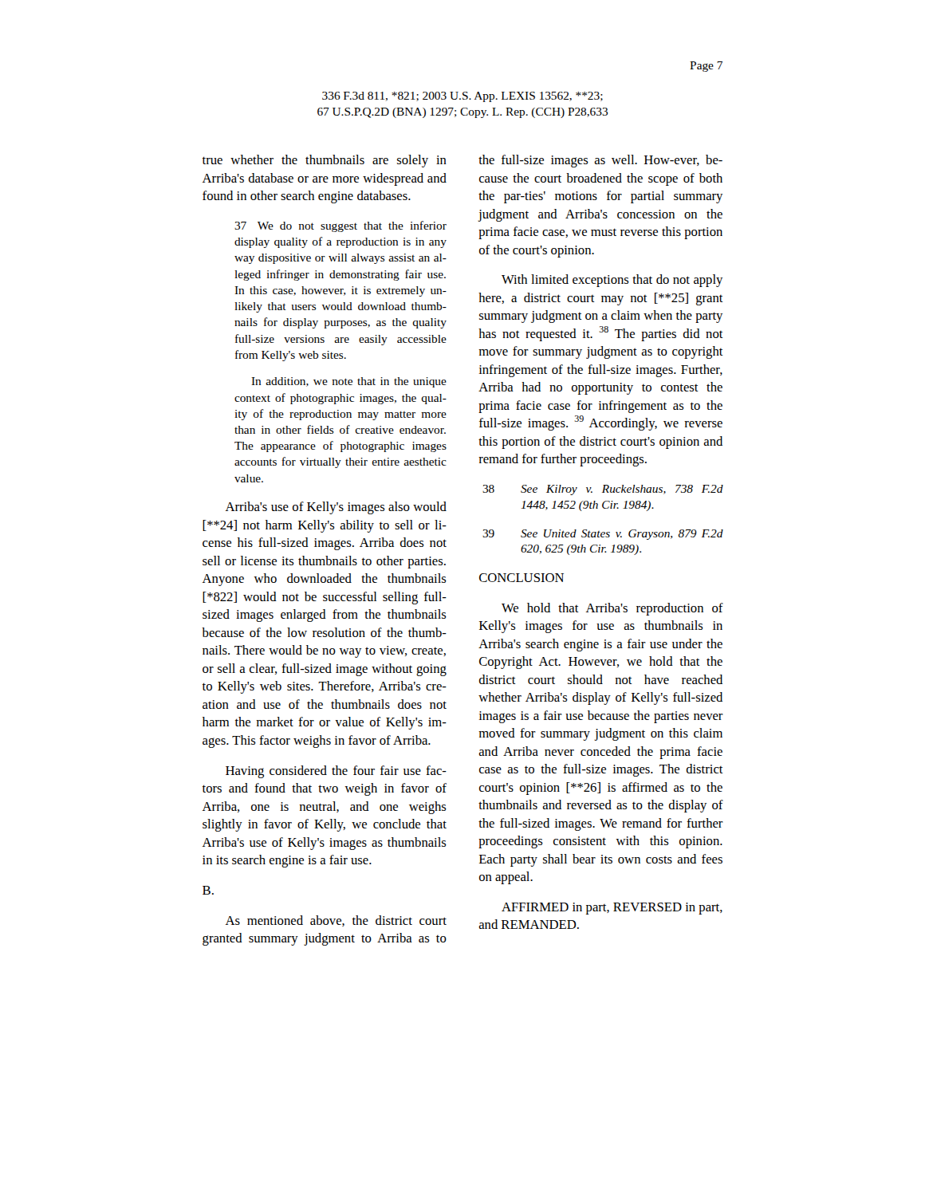Page 7
336 F.3d 811, *821; 2003 U.S. App. LEXIS 13562, **23;
67 U.S.P.Q.2D (BNA) 1297; Copy. L. Rep. (CCH) P28,633
true whether the thumbnails are solely in Arriba's database or are more widespread and found in other search engine databases.
37 We do not suggest that the inferior display quality of a reproduction is in any way dispositive or will always assist an alleged infringer in demonstrating fair use. In this case, however, it is extremely unlikely that users would download thumbnails for display purposes, as the quality full-size versions are easily accessible from Kelly's web sites.
In addition, we note that in the unique context of photographic images, the quality of the reproduction may matter more than in other fields of creative endeavor. The appearance of photographic images accounts for virtually their entire aesthetic value.
Arriba's use of Kelly's images also would [**24] not harm Kelly's ability to sell or license his full-sized images. Arriba does not sell or license its thumbnails to other parties. Anyone who downloaded the thumbnails [*822] would not be successful selling full-sized images enlarged from the thumbnails because of the low resolution of the thumbnails. There would be no way to view, create, or sell a clear, full-sized image without going to Kelly's web sites. Therefore, Arriba's creation and use of the thumbnails does not harm the market for or value of Kelly's images. This factor weighs in favor of Arriba.
Having considered the four fair use factors and found that two weigh in favor of Arriba, one is neutral, and one weighs slightly in favor of Kelly, we conclude that Arriba's use of Kelly's images as thumbnails in its search engine is a fair use.
B.
As mentioned above, the district court granted summary judgment to Arriba as to the full-size images as well. How-ever, because the court broadened the scope of both the par-ties' motions for partial summary judgment and Arriba's concession on the prima facie case, we must reverse this portion of the court's opinion.
With limited exceptions that do not apply here, a district court may not [**25] grant summary judgment on a claim when the party has not requested it. 38 The parties did not move for summary judgment as to copyright infringement of the full-size images. Further, Arriba had no opportunity to contest the prima facie case for infringement as to the full-size images. 39 Accordingly, we reverse this portion of the district court's opinion and remand for further proceedings.
38 See Kilroy v. Ruckelshaus, 738 F.2d 1448, 1452 (9th Cir. 1984).
39 See United States v. Grayson, 879 F.2d 620, 625 (9th Cir. 1989).
CONCLUSION
We hold that Arriba's reproduction of Kelly's images for use as thumbnails in Arriba's search engine is a fair use under the Copyright Act. However, we hold that the district court should not have reached whether Arriba's display of Kelly's full-sized images is a fair use because the parties never moved for summary judgment on this claim and Arriba never conceded the prima facie case as to the full-size images. The district court's opinion [**26] is affirmed as to the thumbnails and reversed as to the display of the full-sized images. We remand for further proceedings consistent with this opinion. Each party shall bear its own costs and fees on appeal.
AFFIRMED in part, REVERSED in part, and REMANDED.